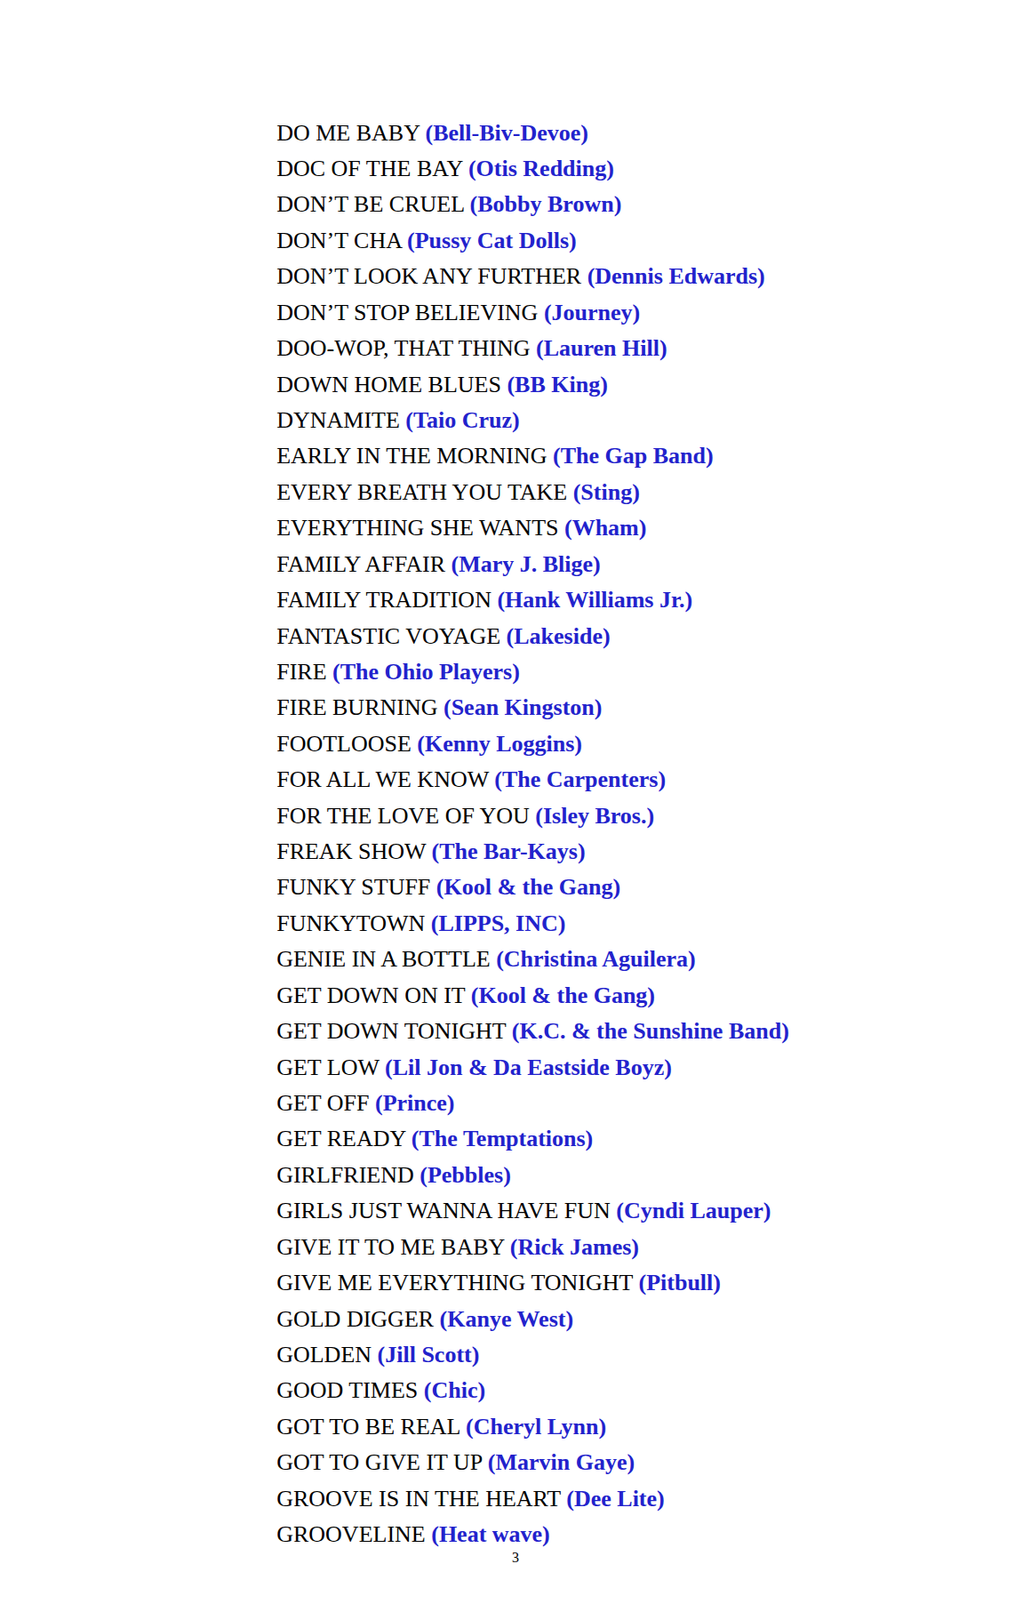DO ME BABY (Bell-Biv-Devoe)
DOC OF THE BAY (Otis Redding)
DON’T BE CRUEL (Bobby Brown)
DON’T CHA (Pussy Cat Dolls)
DON’T LOOK ANY FURTHER (Dennis Edwards)
DON’T STOP BELIEVING (Journey)
DOO-WOP, THAT THING (Lauren Hill)
DOWN HOME BLUES (BB King)
DYNAMITE (Taio Cruz)
EARLY IN THE MORNING (The Gap Band)
EVERY BREATH YOU TAKE (Sting)
EVERYTHING SHE WANTS (Wham)
FAMILY AFFAIR (Mary J. Blige)
FAMILY TRADITION (Hank Williams Jr.)
FANTASTIC VOYAGE (Lakeside)
FIRE (The Ohio Players)
FIRE BURNING (Sean Kingston)
FOOTLOOSE (Kenny Loggins)
FOR ALL WE KNOW (The Carpenters)
FOR THE LOVE OF YOU (Isley Bros.)
FREAK SHOW (The Bar-Kays)
FUNKY STUFF (Kool & the Gang)
FUNKYTOWN (LIPPS, INC)
GENIE IN A BOTTLE (Christina Aguilera)
GET DOWN ON IT (Kool & the Gang)
GET DOWN TONIGHT (K.C. & the Sunshine Band)
GET LOW (Lil Jon & Da Eastside Boyz)
GET OFF (Prince)
GET READY (The Temptations)
GIRLFRIEND (Pebbles)
GIRLS JUST WANNA HAVE FUN (Cyndi Lauper)
GIVE IT TO ME BABY (Rick James)
GIVE ME EVERYTHING TONIGHT (Pitbull)
GOLD DIGGER (Kanye West)
GOLDEN (Jill Scott)
GOOD TIMES (Chic)
GOT TO BE REAL (Cheryl Lynn)
GOT TO GIVE IT UP (Marvin Gaye)
GROOVE IS IN THE HEART (Dee Lite)
GROOVELINE (Heat wave)
3